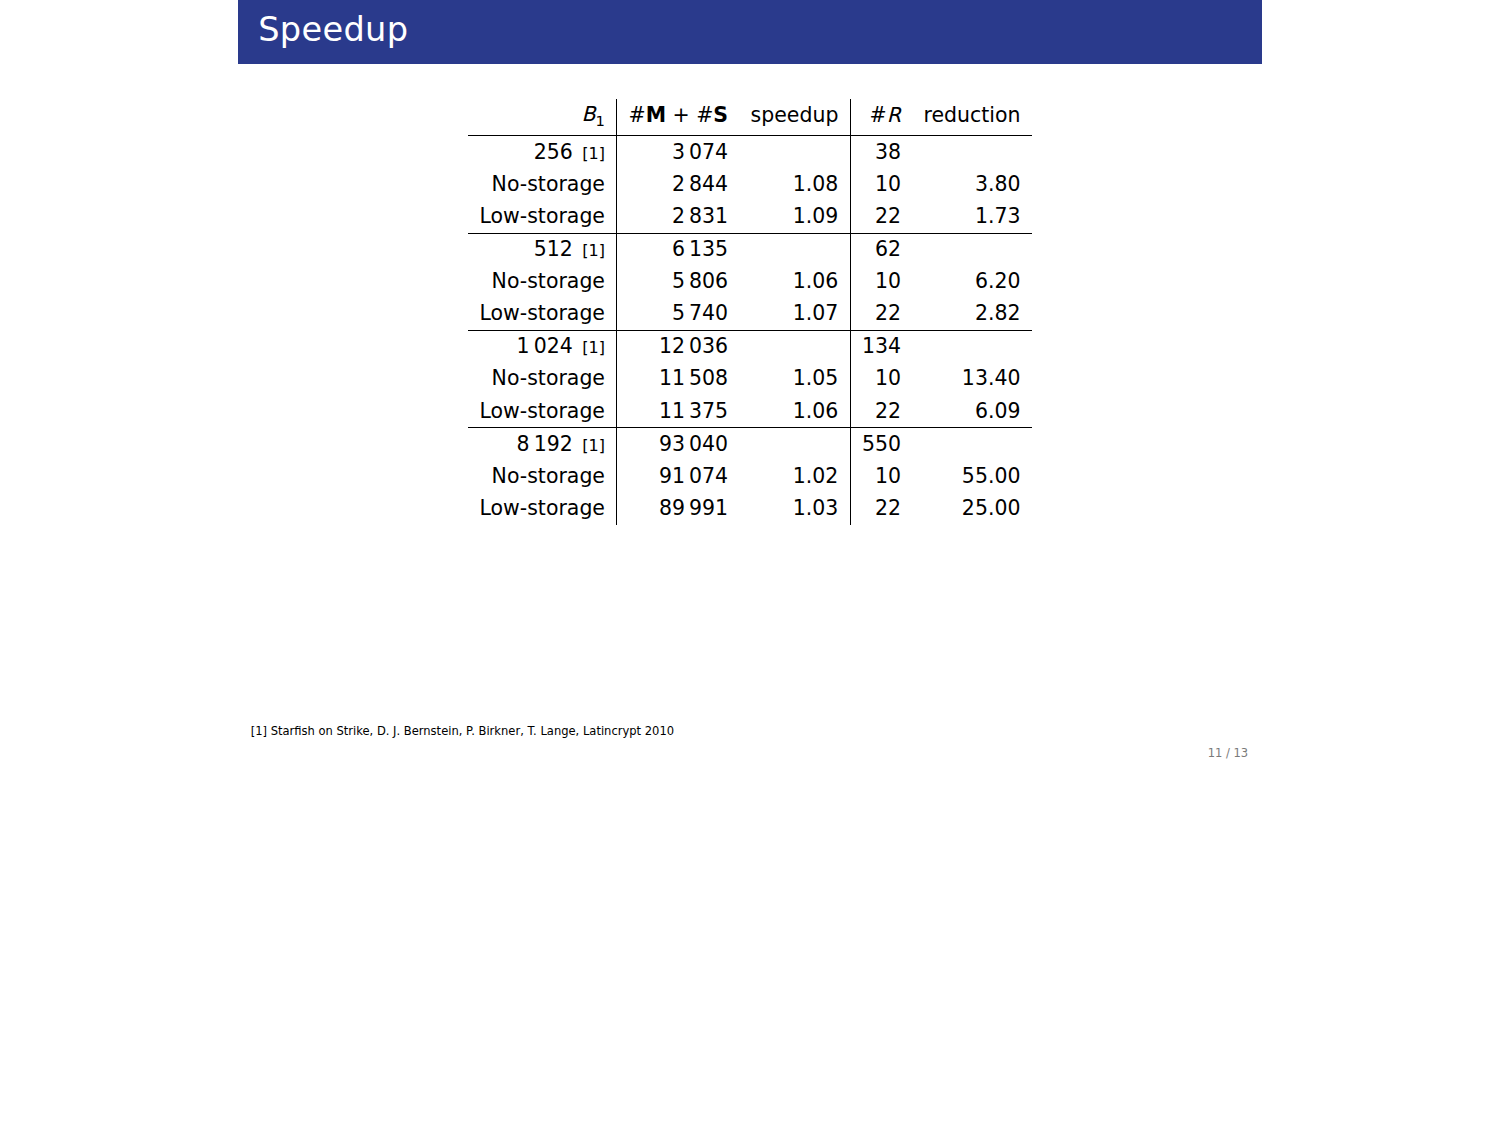Speedup
| B 1 | # M + # S | speedup | # R | reduction |
| --- | --- | --- | --- | --- |
| 256 [1] | 3 074 | | 38 | |
| No-storage | 2 844 | 1.08 | 10 | 3.80 |
| Low-storage | 2 831 | 1.09 | 22 | 1.73 |
| 512 [1] | 6 135 | | 62 | |
| No-storage | 5 806 | 1.06 | 10 | 6.20 |
| Low-storage | 5 740 | 1.07 | 22 | 2.82 |
| 1 024 [1] | 12 036 | | 134 | |
| No-storage | 11 508 | 1.05 | 10 | 13.40 |
| Low-storage | 11 375 | 1.06 | 22 | 6.09 |
| 8 192 [1] | 93 040 | | 550 | |
| No-storage | 91 074 | 1.02 | 10 | 55.00 |
| Low-storage | 89 991 | 1.03 | 22 | 25.00 |
[1] Starfish on Strike, D. J. Bernstein, P. Birkner, T. Lange, Latincrypt 2010
11 / 13